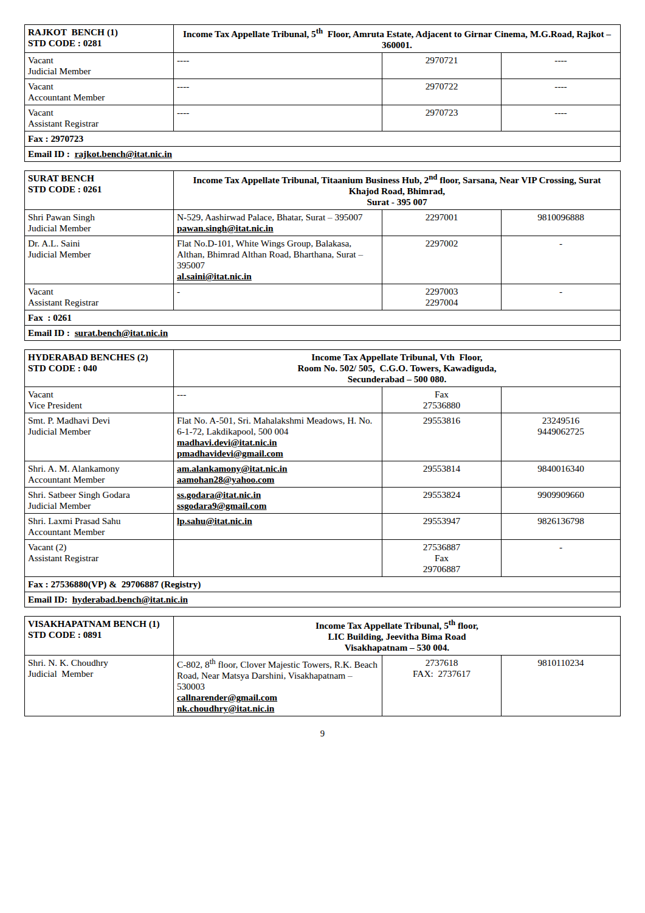| RAJKOT BENCH (1) STD CODE : 0281 | Income Tax Appellate Tribunal, 5 th Floor, Amruta Estate, Adjacent to Girnar Cinema, M.G.Road, Rajkot –360001. |
| Vacant Judicial Member | ---- | 2970721 | ---- |
| Vacant Accountant Member | ---- | 2970722 | ---- |
| Vacant Assistant Registrar | ---- | 2970723 | ---- |
| Fax : 2970723 |
| Email ID : rajkot.bench@itat.nic.in |
| SURAT BENCH STD CODE : 0261 | Income Tax Appellate Tribunal, Titaanium Business Hub, 2 nd floor, Sarsana, Near VIP Crossing, Surat Khajod Road, Bhimrad, Surat - 395 007 |
| Shri Pawan Singh Judicial Member | N-529, Aashirwad Palace, Bhatar, Surat – 395007 pawan.singh@itat.nic.in | 2297001 | 9810096888 |
| Dr. A.L. Saini Judicial Member | Flat No.D-101, White Wings Group, Balakasa, Althan, Bhimrad Althan Road, Bharthana, Surat – 395007 al.saini@itat.nic.in | 2297002 | - |
| Vacant Assistant Registrar | - | 2297003 2297004 | - |
| Fax : 0261 |
| Email ID : surat.bench@itat.nic.in |
| HYDERABAD BENCHES (2) STD CODE : 040 | Income Tax Appellate Tribunal, Vth Floor, Room No. 502/ 505, C.G.O. Towers, Kawadiguda, Secunderabad – 500 080. |
| Vacant Vice President | --- | Fax 27536880 | |
| Smt. P. Madhavi Devi Judicial Member | Flat No. A-501, Sri. Mahalakshmi Meadows, H. No. 6-1-72, Lakdikapool, 500 004 madhavi.devi@itat.nic.in pmadhavidevi@gmail.com | 29553816 | 23249516 9449062725 |
| Shri. A. M. Alankamony Accountant Member | am.alankamony@itat.nic.in aamohan28@yahoo.com | 29553814 | 9840016340 |
| Shri. Satbeer Singh Godara Judicial Member | ss.godara@itat.nic.in ssgodara9@gmail.com | 29553824 | 9909909660 |
| Shri. Laxmi Prasad Sahu Accountant Member | lp.sahu@itat.nic.in | 29553947 | 9826136798 |
| Vacant (2) Assistant Registrar | | 27536887 Fax 29706887 | - |
| Fax : 27536880(VP) & 29706887 (Registry) |
| Email ID: hyderabad.bench@itat.nic.in |
| VISAKHAPATNAM BENCH (1) STD CODE : 0891 | Income Tax Appellate Tribunal, 5 th floor, LIC Building, Jeevitha Bima Road Visakhapatnam – 530 004. |
| Shri. N. K. Choudhry Judicial Member | C-802, 8 th floor, Clover Majestic Towers, R.K. Beach Road, Near Matsya Darshini, Visakhapatnam – 530003 callnarender@gmail.com nk.choudhry@itat.nic.in | 2737618 FAX: 2737617 | 9810110234 |
9